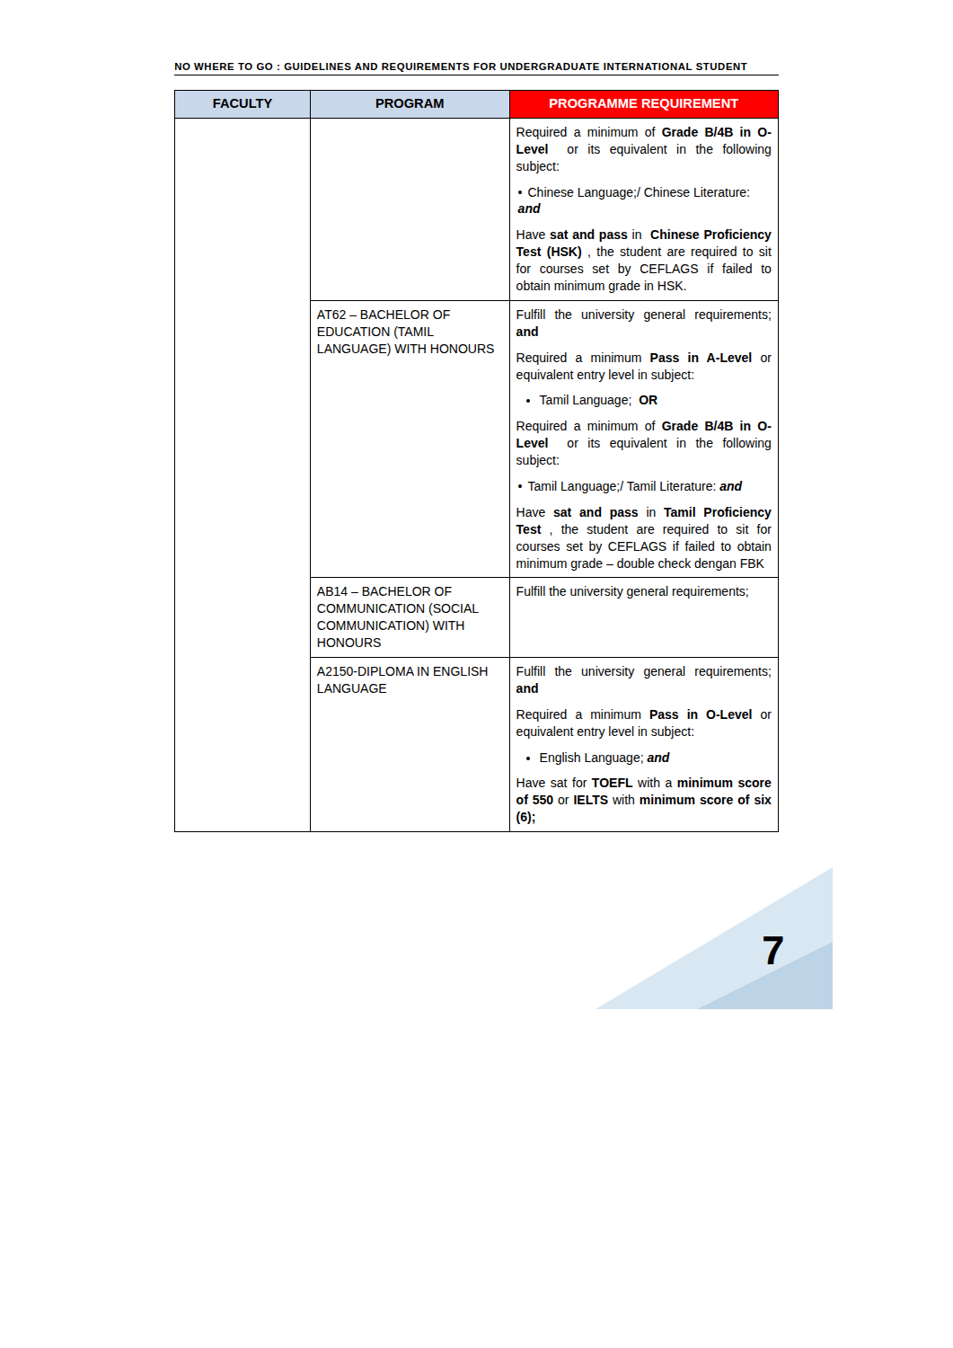No where to go : Guidelines and requirements for undergraduate international student
| FACULTY | PROGRAM | PROGRAMME REQUIREMENT |
| --- | --- | --- |
| | | Required a minimum of Grade B/4B in O-Level or its equivalent in the following subject: Chinese Language;/ Chinese Literature: and Have sat and pass in Chinese Proficiency Test (HSK) , the student are required to sit for courses set by CEFLAGS if failed to obtain minimum grade in HSK. |
| AT62 – BACHELOR OF EDUCATION (TAMIL LANGUAGE) WITH HONOURS | Fulfill the university general requirements; and Required a minimum Pass in A-Level or equivalent entry level in subject: Tamil Language; OR Required a minimum of Grade B/4B in O-Level or its equivalent in the following subject: Tamil Language;/ Tamil Literature: and Have sat and pass in Tamil Proficiency Test , the student are required to sit for courses set by CEFLAGS if failed to obtain minimum grade – double check dengan FBK |
| AB14 – BACHELOR OF COMMUNICATION (SOCIAL COMMUNICATION) WITH HONOURS | Fulfill the university general requirements; |
| A2150-DIPLOMA IN ENGLISH LANGUAGE | Fulfill the university general requirements; and Required a minimum Pass in O-Level or equivalent entry level in subject: English Language; and Have sat for TOEFL with a minimum score of 550 or IELTS with minimum score of six (6); |
7